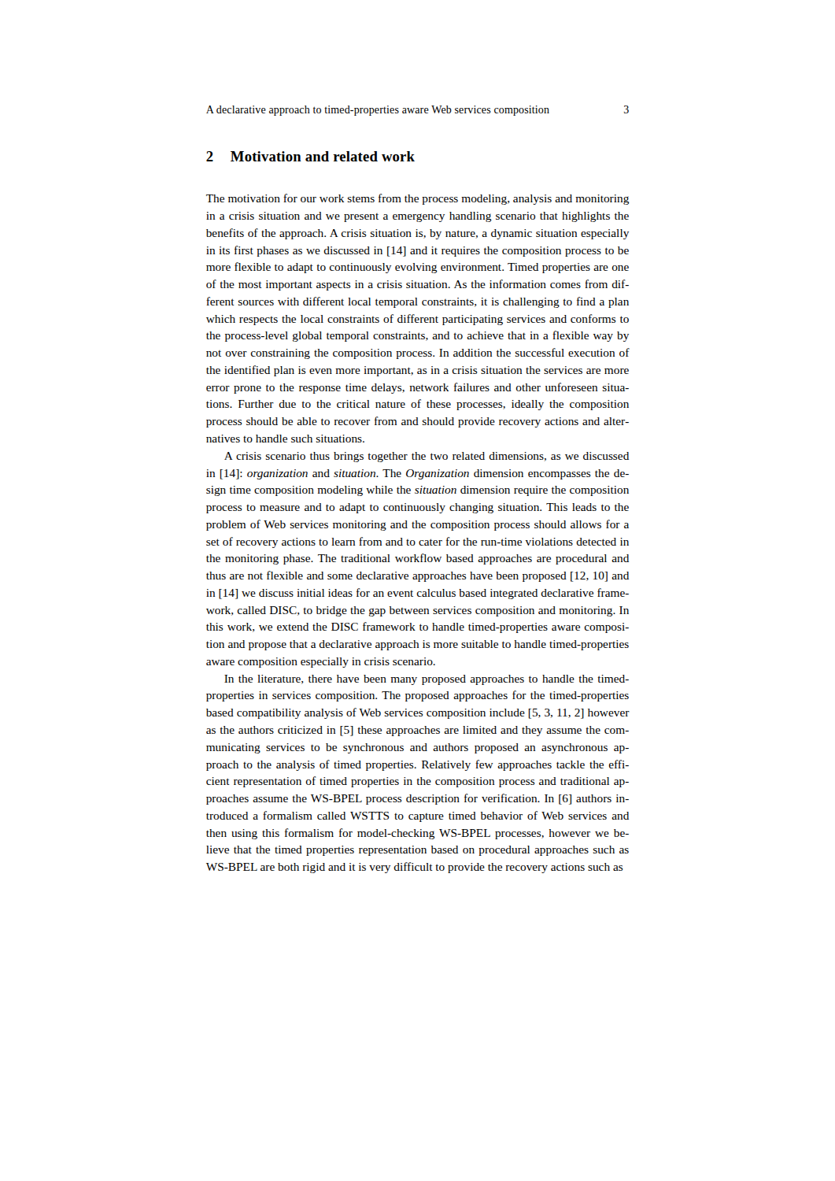A declarative approach to timed-properties aware Web services composition 3
2 Motivation and related work
The motivation for our work stems from the process modeling, analysis and monitoring in a crisis situation and we present a emergency handling scenario that highlights the benefits of the approach. A crisis situation is, by nature, a dynamic situation especially in its first phases as we discussed in [14] and it requires the composition process to be more flexible to adapt to continuously evolving environment. Timed properties are one of the most important aspects in a crisis situation. As the information comes from different sources with different local temporal constraints, it is challenging to find a plan which respects the local constraints of different participating services and conforms to the process-level global temporal constraints, and to achieve that in a flexible way by not over constraining the composition process. In addition the successful execution of the identified plan is even more important, as in a crisis situation the services are more error prone to the response time delays, network failures and other unforeseen situations. Further due to the critical nature of these processes, ideally the composition process should be able to recover from and should provide recovery actions and alternatives to handle such situations.
A crisis scenario thus brings together the two related dimensions, as we discussed in [14]: organization and situation. The Organization dimension encompasses the design time composition modeling while the situation dimension require the composition process to measure and to adapt to continuously changing situation. This leads to the problem of Web services monitoring and the composition process should allows for a set of recovery actions to learn from and to cater for the run-time violations detected in the monitoring phase. The traditional workflow based approaches are procedural and thus are not flexible and some declarative approaches have been proposed [12, 10] and in [14] we discuss initial ideas for an event calculus based integrated declarative framework, called DISC, to bridge the gap between services composition and monitoring. In this work, we extend the DISC framework to handle timed-properties aware composition and propose that a declarative approach is more suitable to handle timed-properties aware composition especially in crisis scenario.
In the literature, there have been many proposed approaches to handle the timed-properties in services composition. The proposed approaches for the timed-properties based compatibility analysis of Web services composition include [5, 3, 11, 2] however as the authors criticized in [5] these approaches are limited and they assume the communicating services to be synchronous and authors proposed an asynchronous approach to the analysis of timed properties. Relatively few approaches tackle the efficient representation of timed properties in the composition process and traditional approaches assume the WS-BPEL process description for verification. In [6] authors introduced a formalism called WSTTS to capture timed behavior of Web services and then using this formalism for model-checking WS-BPEL processes, however we believe that the timed properties representation based on procedural approaches such as WS-BPEL are both rigid and it is very difficult to provide the recovery actions such as